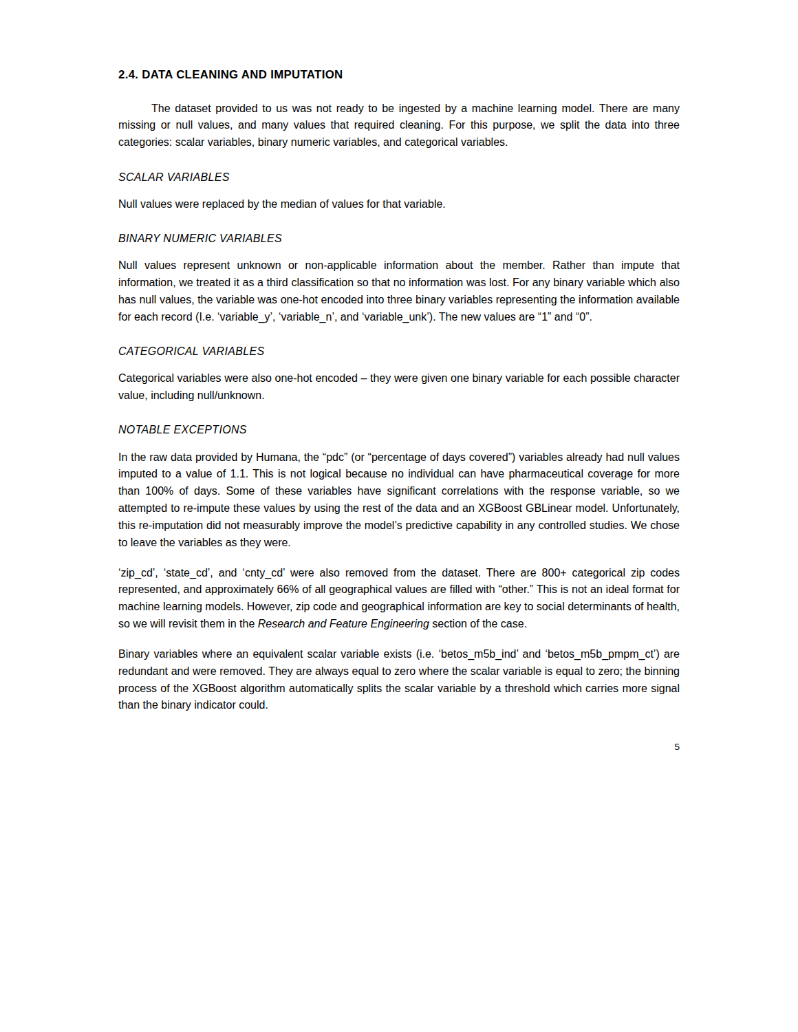2.4. DATA CLEANING AND IMPUTATION
The dataset provided to us was not ready to be ingested by a machine learning model. There are many missing or null values, and many values that required cleaning. For this purpose, we split the data into three categories: scalar variables, binary numeric variables, and categorical variables.
SCALAR VARIABLES
Null values were replaced by the median of values for that variable.
BINARY NUMERIC VARIABLES
Null values represent unknown or non-applicable information about the member. Rather than impute that information, we treated it as a third classification so that no information was lost. For any binary variable which also has null values, the variable was one-hot encoded into three binary variables representing the information available for each record (I.e. ‘variable_y’, ‘variable_n’, and ‘variable_unk’). The new values are “1” and “0”.
CATEGORICAL VARIABLES
Categorical variables were also one-hot encoded – they were given one binary variable for each possible character value, including null/unknown.
NOTABLE EXCEPTIONS
In the raw data provided by Humana, the “pdc” (or “percentage of days covered”) variables already had null values imputed to a value of 1.1. This is not logical because no individual can have pharmaceutical coverage for more than 100% of days. Some of these variables have significant correlations with the response variable, so we attempted to re-impute these values by using the rest of the data and an XGBoost GBLinear model. Unfortunately, this re-imputation did not measurably improve the model’s predictive capability in any controlled studies. We chose to leave the variables as they were.
‘zip_cd’, ‘state_cd’, and ‘cnty_cd’ were also removed from the dataset. There are 800+ categorical zip codes represented, and approximately 66% of all geographical values are filled with “other.” This is not an ideal format for machine learning models. However, zip code and geographical information are key to social determinants of health, so we will revisit them in the Research and Feature Engineering section of the case.
Binary variables where an equivalent scalar variable exists (i.e. ‘betos_m5b_ind’ and ‘betos_m5b_pmpm_ct’) are redundant and were removed. They are always equal to zero where the scalar variable is equal to zero; the binning process of the XGBoost algorithm automatically splits the scalar variable by a threshold which carries more signal than the binary indicator could.
5